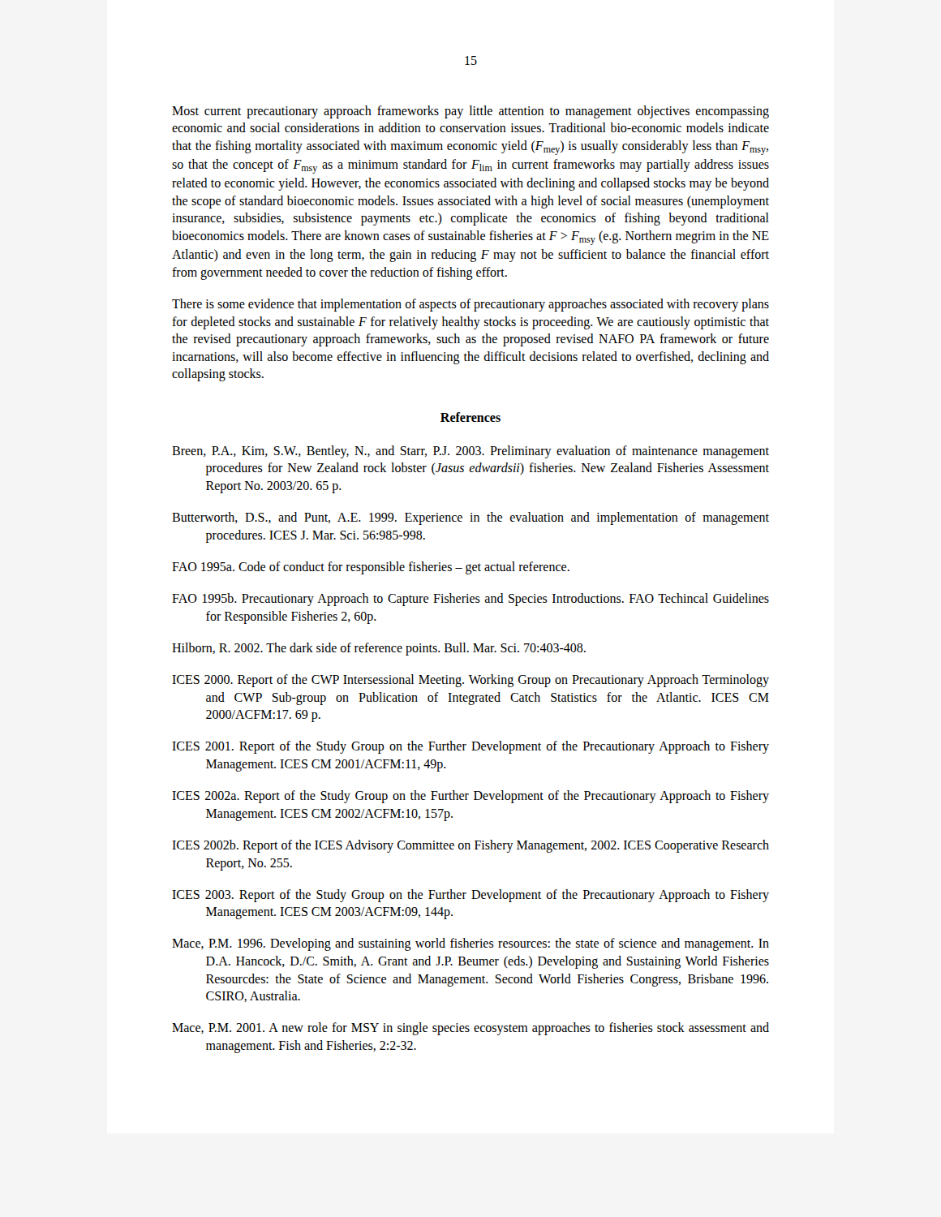15
Most current precautionary approach frameworks pay little attention to management objectives encompassing economic and social considerations in addition to conservation issues. Traditional bio-economic models indicate that the fishing mortality associated with maximum economic yield (Fmey) is usually considerably less than Fmsy, so that the concept of Fmsy as a minimum standard for Flim in current frameworks may partially address issues related to economic yield. However, the economics associated with declining and collapsed stocks may be beyond the scope of standard bioeconomic models. Issues associated with a high level of social measures (unemployment insurance, subsidies, subsistence payments etc.) complicate the economics of fishing beyond traditional bioeconomics models. There are known cases of sustainable fisheries at F > Fmsy (e.g. Northern megrim in the NE Atlantic) and even in the long term, the gain in reducing F may not be sufficient to balance the financial effort from government needed to cover the reduction of fishing effort.
There is some evidence that implementation of aspects of precautionary approaches associated with recovery plans for depleted stocks and sustainable F for relatively healthy stocks is proceeding. We are cautiously optimistic that the revised precautionary approach frameworks, such as the proposed revised NAFO PA framework or future incarnations, will also become effective in influencing the difficult decisions related to overfished, declining and collapsing stocks.
References
Breen, P.A., Kim, S.W., Bentley, N., and Starr, P.J. 2003. Preliminary evaluation of maintenance management procedures for New Zealand rock lobster (Jasus edwardsii) fisheries. New Zealand Fisheries Assessment Report No. 2003/20. 65 p.
Butterworth, D.S., and Punt, A.E. 1999. Experience in the evaluation and implementation of management procedures. ICES J. Mar. Sci. 56:985-998.
FAO 1995a. Code of conduct for responsible fisheries – get actual reference.
FAO 1995b. Precautionary Approach to Capture Fisheries and Species Introductions. FAO Techincal Guidelines for Responsible Fisheries 2, 60p.
Hilborn, R. 2002. The dark side of reference points. Bull. Mar. Sci. 70:403-408.
ICES 2000. Report of the CWP Intersessional Meeting. Working Group on Precautionary Approach Terminology and CWP Sub-group on Publication of Integrated Catch Statistics for the Atlantic. ICES CM 2000/ACFM:17. 69 p.
ICES 2001. Report of the Study Group on the Further Development of the Precautionary Approach to Fishery Management. ICES CM 2001/ACFM:11, 49p.
ICES 2002a. Report of the Study Group on the Further Development of the Precautionary Approach to Fishery Management. ICES CM 2002/ACFM:10, 157p.
ICES 2002b. Report of the ICES Advisory Committee on Fishery Management, 2002. ICES Cooperative Research Report, No. 255.
ICES 2003. Report of the Study Group on the Further Development of the Precautionary Approach to Fishery Management. ICES CM 2003/ACFM:09, 144p.
Mace, P.M. 1996. Developing and sustaining world fisheries resources: the state of science and management. In D.A. Hancock, D./C. Smith, A. Grant and J.P. Beumer (eds.) Developing and Sustaining World Fisheries Resourcdes: the State of Science and Management. Second World Fisheries Congress, Brisbane 1996. CSIRO, Australia.
Mace, P.M. 2001. A new role for MSY in single species ecosystem approaches to fisheries stock assessment and management. Fish and Fisheries, 2:2-32.